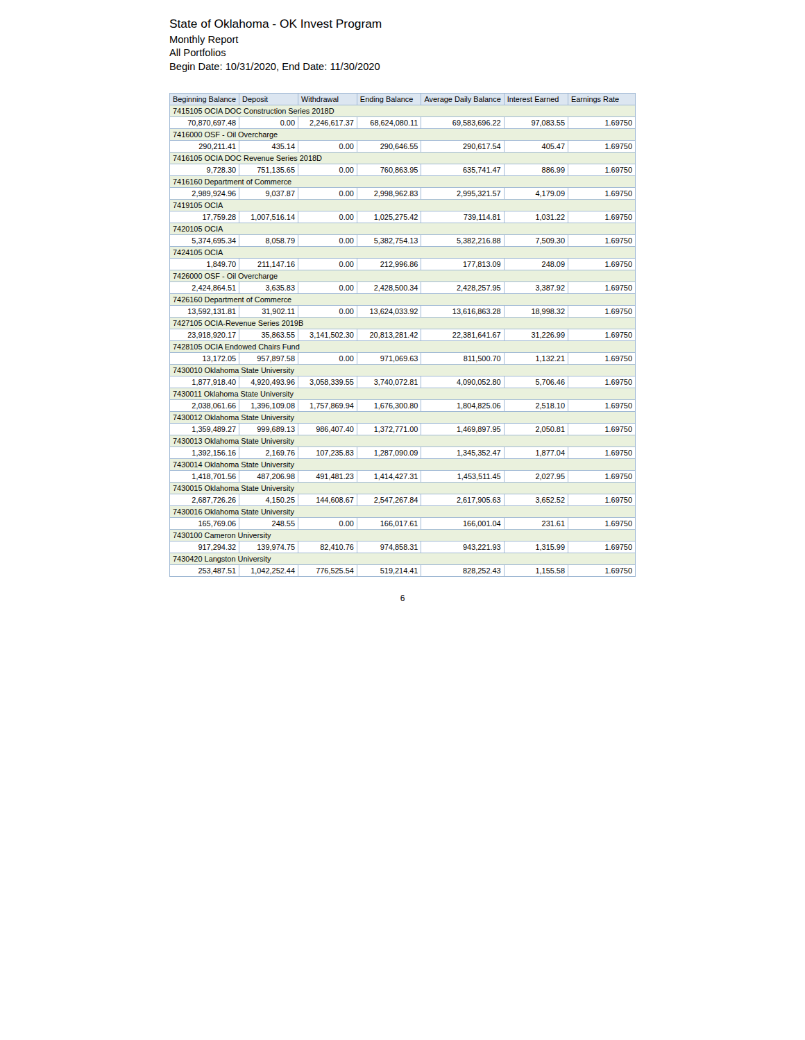State of Oklahoma - OK Invest Program
Monthly Report
All Portfolios
Begin Date: 10/31/2020, End Date: 11/30/2020
| Beginning Balance | Deposit | Withdrawal | Ending Balance | Average Daily Balance | Interest Earned | Earnings Rate |
| --- | --- | --- | --- | --- | --- | --- |
| 7415105 OCIA DOC Construction Series 2018D |
| 70,870,697.48 | 0.00 | 2,246,617.37 | 68,624,080.11 | 69,583,696.22 | 97,083.55 | 1.69750 |
| 7416000 OSF - Oil Overcharge |
| 290,211.41 | 435.14 | 0.00 | 290,646.55 | 290,617.54 | 405.47 | 1.69750 |
| 7416105 OCIA DOC Revenue Series 2018D |
| 9,728.30 | 751,135.65 | 0.00 | 760,863.95 | 635,741.47 | 886.99 | 1.69750 |
| 7416160 Department of Commerce |
| 2,989,924.96 | 9,037.87 | 0.00 | 2,998,962.83 | 2,995,321.57 | 4,179.09 | 1.69750 |
| 7419105 OCIA |
| 17,759.28 | 1,007,516.14 | 0.00 | 1,025,275.42 | 739,114.81 | 1,031.22 | 1.69750 |
| 7420105 OCIA |
| 5,374,695.34 | 8,058.79 | 0.00 | 5,382,754.13 | 5,382,216.88 | 7,509.30 | 1.69750 |
| 7424105 OCIA |
| 1,849.70 | 211,147.16 | 0.00 | 212,996.86 | 177,813.09 | 248.09 | 1.69750 |
| 7426000 OSF - Oil Overcharge |
| 2,424,864.51 | 3,635.83 | 0.00 | 2,428,500.34 | 2,428,257.95 | 3,387.92 | 1.69750 |
| 7426160 Department of Commerce |
| 13,592,131.81 | 31,902.11 | 0.00 | 13,624,033.92 | 13,616,863.28 | 18,998.32 | 1.69750 |
| 7427105 OCIA-Revenue Series 2019B |
| 23,918,920.17 | 35,863.55 | 3,141,502.30 | 20,813,281.42 | 22,381,641.67 | 31,226.99 | 1.69750 |
| 7428105 OCIA Endowed Chairs Fund |
| 13,172.05 | 957,897.58 | 0.00 | 971,069.63 | 811,500.70 | 1,132.21 | 1.69750 |
| 7430010 Oklahoma State University |
| 1,877,918.40 | 4,920,493.96 | 3,058,339.55 | 3,740,072.81 | 4,090,052.80 | 5,706.46 | 1.69750 |
| 7430011 Oklahoma State University |
| 2,038,061.66 | 1,396,109.08 | 1,757,869.94 | 1,676,300.80 | 1,804,825.06 | 2,518.10 | 1.69750 |
| 7430012 Oklahoma State University |
| 1,359,489.27 | 999,689.13 | 986,407.40 | 1,372,771.00 | 1,469,897.95 | 2,050.81 | 1.69750 |
| 7430013 Oklahoma State University |
| 1,392,156.16 | 2,169.76 | 107,235.83 | 1,287,090.09 | 1,345,352.47 | 1,877.04 | 1.69750 |
| 7430014 Oklahoma State University |
| 1,418,701.56 | 487,206.98 | 491,481.23 | 1,414,427.31 | 1,453,511.45 | 2,027.95 | 1.69750 |
| 7430015 Oklahoma State University |
| 2,687,726.26 | 4,150.25 | 144,608.67 | 2,547,267.84 | 2,617,905.63 | 3,652.52 | 1.69750 |
| 7430016 Oklahoma State University |
| 165,769.06 | 248.55 | 0.00 | 166,017.61 | 166,001.04 | 231.61 | 1.69750 |
| 7430100 Cameron University |
| 917,294.32 | 139,974.75 | 82,410.76 | 974,858.31 | 943,221.93 | 1,315.99 | 1.69750 |
| 7430420 Langston University |
| 253,487.51 | 1,042,252.44 | 776,525.54 | 519,214.41 | 828,252.43 | 1,155.58 | 1.69750 |
6